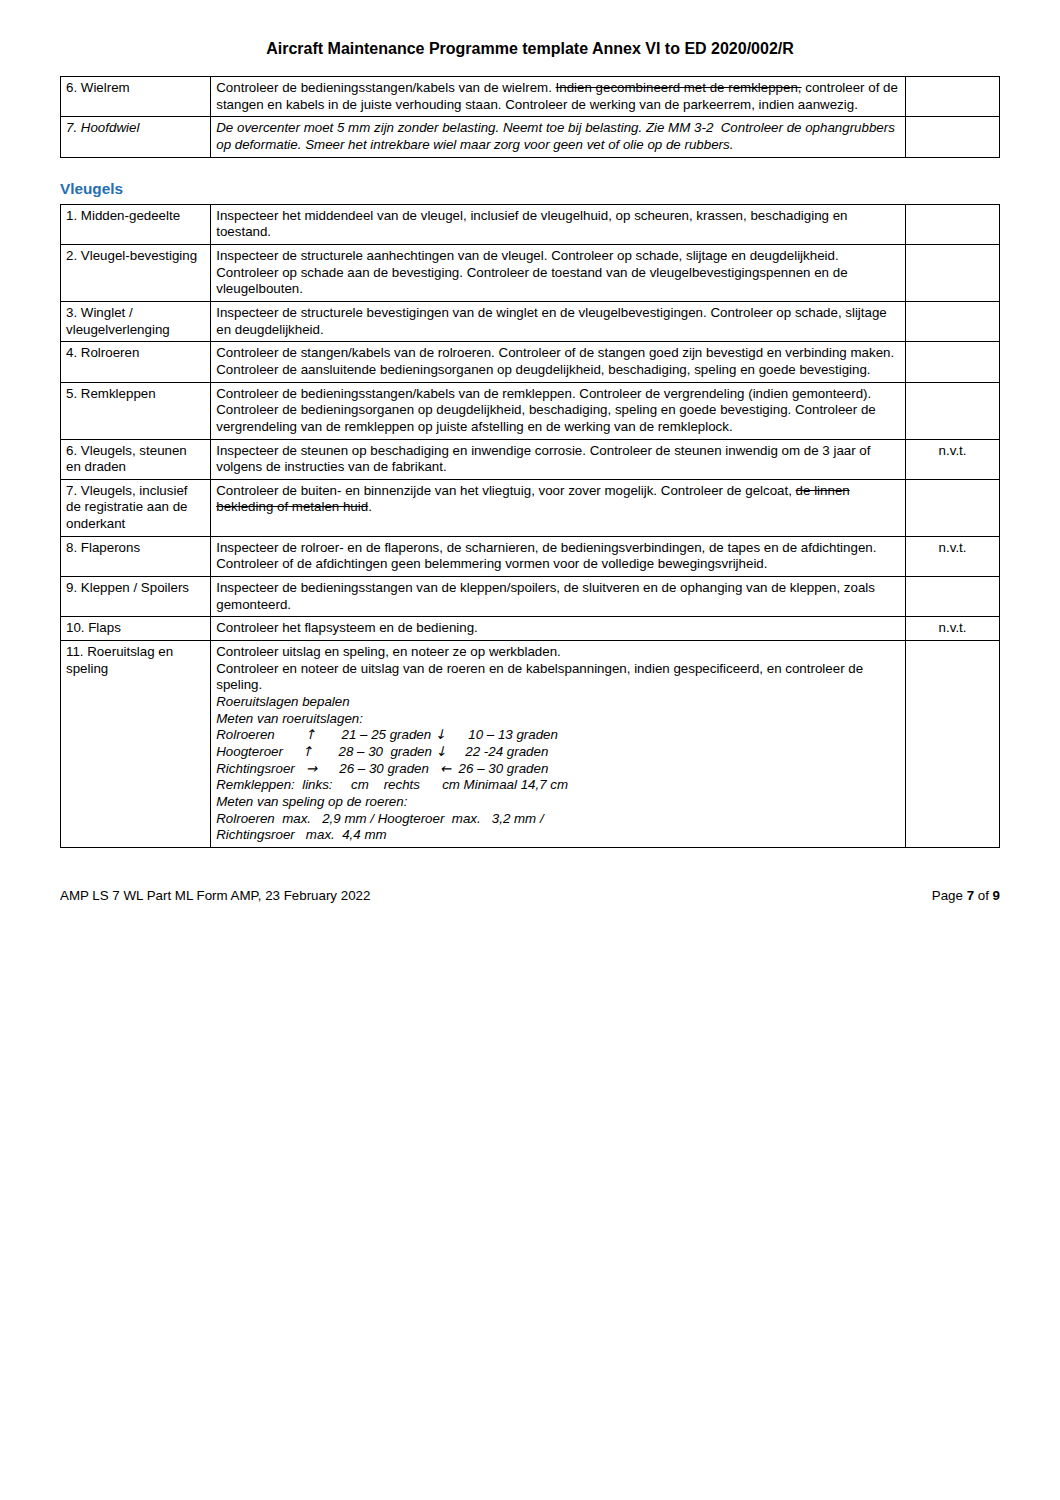Aircraft Maintenance Programme template Annex VI to ED 2020/002/R
| 6. Wielrem | Controleer de bedieningsstangen/kabels van de wielrem. Indien gecombineerd met de remkleppen, controleer of de stangen en kabels in de juiste verhouding staan. Controleer de werking van de parkeerrem, indien aanwezig. | |
| 7. Hoofdwiel | De overcenter moet 5 mm zijn zonder belasting. Neemt toe bij belasting. Zie MM 3-2 Controleer de ophangrubbers op deformatie. Smeer het intrekbare wiel maar zorg voor geen vet of olie op de rubbers. | |
Vleugels
| 1. Midden-gedeelte | Inspecteer het middendeel van de vleugel, inclusief de vleugelhuid, op scheuren, krassen, beschadiging en toestand. | |
| 2. Vleugel-bevestiging | Inspecteer de structurele aanhechtingen van de vleugel. Controleer op schade, slijtage en deugdelijkheid. Controleer op schade aan de bevestiging. Controleer de toestand van de vleugelbevestigingspennen en de vleugelbouten. | |
| 3. Winglet / vleugelverlenging | Inspecteer de structurele bevestigingen van de winglet en de vleugelbevestigingen. Controleer op schade, slijtage en deugdelijkheid. | |
| 4. Rolroeren | Controleer de stangen/kabels van de rolroeren. Controleer of de stangen goed zijn bevestigd en verbinding maken. Controleer de aansluitende bedieningsorganen op deugdelijkheid, beschadiging, speling en goede bevestiging. | |
| 5. Remkleppen | Controleer de bedieningsstangen/kabels van de remkleppen. Controleer de vergrendeling (indien gemonteerd). Controleer de bedieningsorganen op deugdelijkheid, beschadiging, speling en goede bevestiging. Controleer de vergrendeling van de remkleppen op juiste afstelling en de werking van de remkleplock. | |
| 6. Vleugels, steunen en draden | Inspecteer de steunen op beschadiging en inwendige corrosie. Controleer de steunen inwendig om de 3 jaar of volgens de instructies van de fabrikant. | n.v.t. |
| 7. Vleugels, inclusief de registratie aan de onderkant | Controleer de buiten- en binnenzijde van het vliegtuig, voor zover mogelijk. Controleer de gelcoat, de linnen bekleding of metalen huid . | |
| 8. Flaperons | Inspecteer de rolroer- en de flaperons, de scharnieren, de bedieningsverbindingen, de tapes en de afdichtingen. Controleer of de afdichtingen geen belemmering vormen voor de volledige bewegingsvrijheid. | n.v.t. |
| 9. Kleppen / Spoilers | Inspecteer de bedieningsstangen van de kleppen/spoilers, de sluitveren en de ophanging van de kleppen, zoals gemonteerd. | |
| 10. Flaps | Controleer het flapsysteem en de bediening. | n.v.t. |
| 11. Roeruitslag en speling | Controleer uitslag en speling, en noteer ze op werkbladen. Controleer en noteer de uitslag van de roeren en de kabelspanningen, indien gespecificeerd, en controleer de speling. Roeruitslagen bepalen Meten van roeruitslagen: Rolroeren ↑ 21 – 25 graden ↓ 10 – 13 graden Hoogteroer ↑ 28 – 30 graden ↓ 22 -24 graden Richtingsroer → 26 – 30 graden ← 26 – 30 graden Remkleppen: links: cm rechts cm Minimaal 14,7 cm Meten van speling op de roeren: Rolroeren max. 2,9 mm / Hoogteroer max. 3,2 mm / Richtingsroer max. 4,4 mm | |
AMP LS 7 WL Part ML Form AMP, 23 February 2022 Page 7 of 9